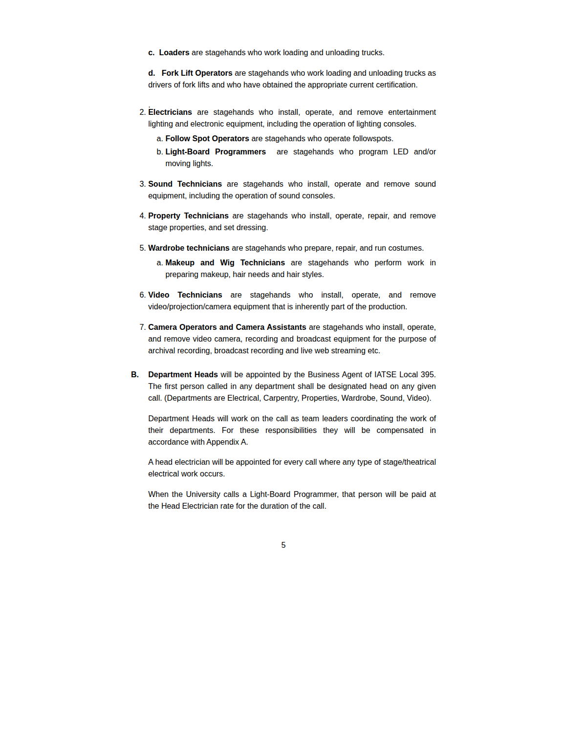c. Loaders are stagehands who work loading and unloading trucks.
d. Fork Lift Operators are stagehands who work loading and unloading trucks as drivers of fork lifts and who have obtained the appropriate current certification.
.
Electricians are stagehands who install, operate, and remove entertainment lighting and electronic equipment, including the operation of lighting consoles.
Follow Spot Operators are stagehands who operate followspots.
Light-Board Programmers are stagehands who program LED and/or moving lights.
Sound Technicians are stagehands who install, operate and remove sound equipment, including the operation of sound consoles.
Property Technicians are stagehands who install, operate, repair, and remove stage properties, and set dressing.
Wardrobe technicians are stagehands who prepare, repair, and run costumes.
Makeup and Wig Technicians are stagehands who perform work in preparing makeup, hair needs and hair styles.
Video Technicians are stagehands who install, operate, and remove video/projection/camera equipment that is inherently part of the production.
Camera Operators and Camera Assistants are stagehands who install, operate, and remove video camera, recording and broadcast equipment for the purpose of archival recording, broadcast recording and live web streaming etc.
B.
Department Heads will be appointed by the Business Agent of IATSE Local 395. The first person called in any department shall be designated head on any given call. (Departments are Electrical, Carpentry, Properties, Wardrobe, Sound, Video).
Department Heads will work on the call as team leaders coordinating the work of their departments. For these responsibilities they will be compensated in accordance with Appendix A.
A head electrician will be appointed for every call where any type of stage/theatrical electrical work occurs.
When the University calls a Light-Board Programmer, that person will be paid at the Head Electrician rate for the duration of the call.
5